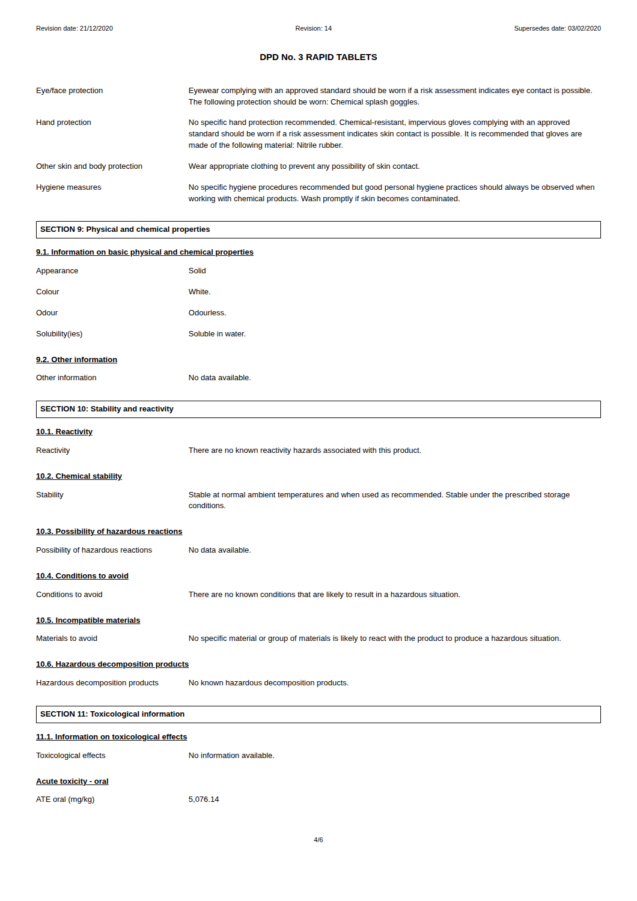Revision date: 21/12/2020 Revision: 14 Supersedes date: 03/02/2020
DPD No. 3 RAPID TABLETS
| Eye/face protection | Eyewear complying with an approved standard should be worn if a risk assessment indicates eye contact is possible. The following protection should be worn: Chemical splash goggles. |
| Hand protection | No specific hand protection recommended. Chemical-resistant, impervious gloves complying with an approved standard should be worn if a risk assessment indicates skin contact is possible. It is recommended that gloves are made of the following material: Nitrile rubber. |
| Other skin and body protection | Wear appropriate clothing to prevent any possibility of skin contact. |
| Hygiene measures | No specific hygiene procedures recommended but good personal hygiene practices should always be observed when working with chemical products. Wash promptly if skin becomes contaminated. |
SECTION 9: Physical and chemical properties
9.1. Information on basic physical and chemical properties
| Appearance | Solid |
| Colour | White. |
| Odour | Odourless. |
| Solubility(ies) | Soluble in water. |
9.2. Other information
| Other information | No data available. |
SECTION 10: Stability and reactivity
10.1. Reactivity
| Reactivity | There are no known reactivity hazards associated with this product. |
10.2. Chemical stability
| Stability | Stable at normal ambient temperatures and when used as recommended. Stable under the prescribed storage conditions. |
10.3. Possibility of hazardous reactions
| Possibility of hazardous reactions | No data available. |
10.4. Conditions to avoid
| Conditions to avoid | There are no known conditions that are likely to result in a hazardous situation. |
10.5. Incompatible materials
| Materials to avoid | No specific material or group of materials is likely to react with the product to produce a hazardous situation. |
10.6. Hazardous decomposition products
| Hazardous decomposition products | No known hazardous decomposition products. |
SECTION 11: Toxicological information
11.1. Information on toxicological effects
| Toxicological effects | No information available. |
Acute toxicity - oral
| ATE oral (mg/kg) | 5,076.14 |
4/6